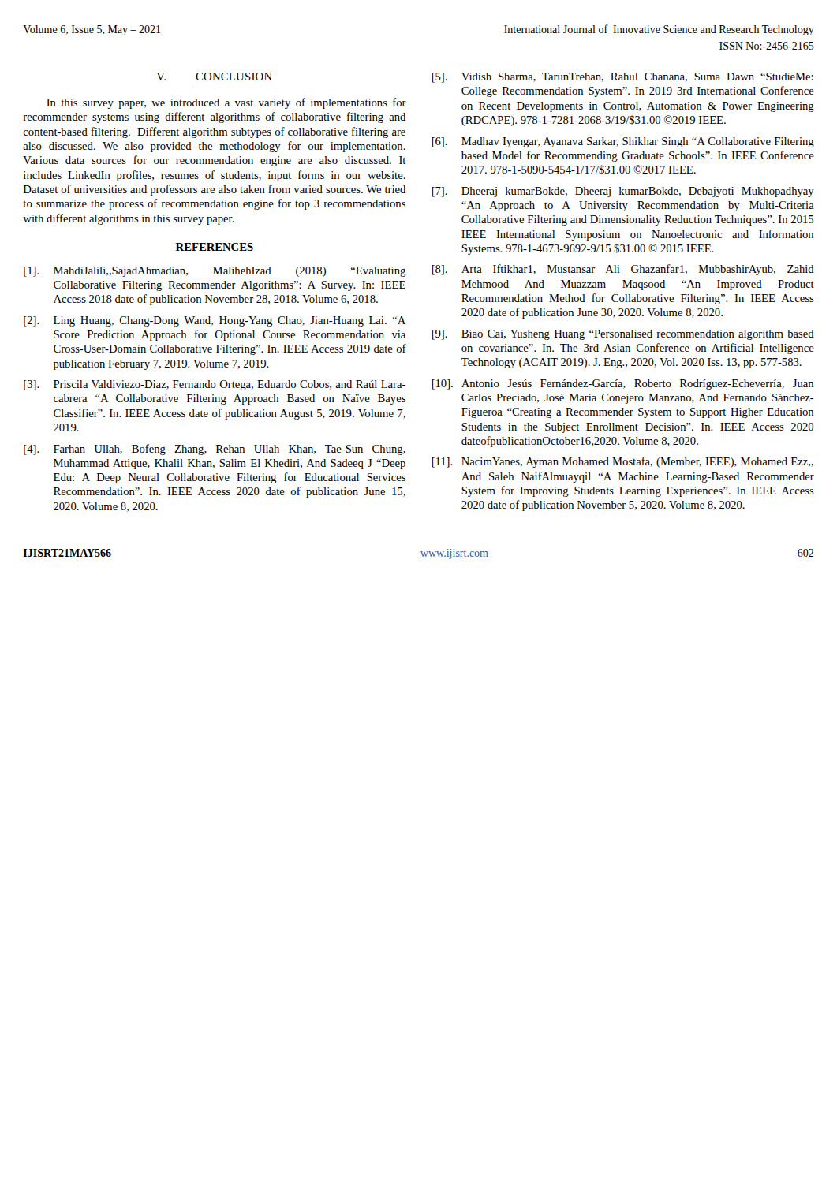Volume 6, Issue 5, May – 2021
International Journal of Innovative Science and Research Technology
ISSN No:-2456-2165
V. CONCLUSION
In this survey paper, we introduced a vast variety of implementations for recommender systems using different algorithms of collaborative filtering and content-based filtering. Different algorithm subtypes of collaborative filtering are also discussed. We also provided the methodology for our implementation. Various data sources for our recommendation engine are also discussed. It includes LinkedIn profiles, resumes of students, input forms in our website. Dataset of universities and professors are also taken from varied sources. We tried to summarize the process of recommendation engine for top 3 recommendations with different algorithms in this survey paper.
REFERENCES
[1]. MahdiJalili,,SajadAhmadian, MalihehIzad (2018) “Evaluating Collaborative Filtering Recommender Algorithms”: A Survey. In: IEEE Access 2018 date of publication November 28, 2018. Volume 6, 2018.
[2]. Ling Huang, Chang-Dong Wand, Hong-Yang Chao, Jian-Huang Lai. “A Score Prediction Approach for Optional Course Recommendation via Cross-User-Domain Collaborative Filtering”. In. IEEE Access 2019 date of publication February 7, 2019. Volume 7, 2019.
[3]. Priscila Valdiviezo-Diaz, Fernando Ortega, Eduardo Cobos, and Raúl Lara-cabrera “A Collaborative Filtering Approach Based on Naïve Bayes Classifier”. In. IEEE Access date of publication August 5, 2019. Volume 7, 2019.
[4]. Farhan Ullah, Bofeng Zhang, Rehan Ullah Khan, Tae-Sun Chung, Muhammad Attique, Khalil Khan, Salim El Khediri, And Sadeeq J “Deep Edu: A Deep Neural Collaborative Filtering for Educational Services Recommendation”. In. IEEE Access 2020 date of publication June 15, 2020. Volume 8, 2020.
[5]. Vidish Sharma, TarunTrehan, Rahul Chanana, Suma Dawn “StudieMe: College Recommendation System”. In 2019 3rd International Conference on Recent Developments in Control, Automation & Power Engineering (RDCAPE). 978-1-7281-2068-3/19/$31.00 ©2019 IEEE.
[6]. Madhav Iyengar, Ayanava Sarkar, Shikhar Singh “A Collaborative Filtering based Model for Recommending Graduate Schools”. In IEEE Conference 2017. 978-1-5090-5454-1/17/$31.00 ©2017 IEEE.
[7]. Dheeraj kumarBokde, Dheeraj kumarBokde, Debajyoti Mukhopadhyay “An Approach to A University Recommendation by Multi-Criteria Collaborative Filtering and Dimensionality Reduction Techniques”. In 2015 IEEE International Symposium on Nanoelectronic and Information Systems. 978-1-4673-9692-9/15 $31.00 © 2015 IEEE.
[8]. Arta Iftikhar1, Mustansar Ali Ghazanfar1, MubbashirAyub, Zahid Mehmood And Muazzam Maqsood “An Improved Product Recommendation Method for Collaborative Filtering”. In IEEE Access 2020 date of publication June 30, 2020. Volume 8, 2020.
[9]. Biao Cai, Yusheng Huang “Personalised recommendation algorithm based on covariance”. In. The 3rd Asian Conference on Artificial Intelligence Technology (ACAIT 2019). J. Eng., 2020, Vol. 2020 Iss. 13, pp. 577-583.
[10]. Antonio Jesús Fernández-García, Roberto Rodríguez-Echeverría, Juan Carlos Preciado, José María Conejero Manzano, And Fernando Sánchez-Figueroa “Creating a Recommender System to Support Higher Education Students in the Subject Enrollment Decision”. In. IEEE Access 2020 dateofpublicationOctober16,2020. Volume 8, 2020.
[11]. NacimYanes, Ayman Mohamed Mostafa, (Member, IEEE), Mohamed Ezz,, And Saleh NaifAlmuayqil “A Machine Learning-Based Recommender System for Improving Students Learning Experiences”. In IEEE Access 2020 date of publication November 5, 2020. Volume 8, 2020.
IJISRT21MAY566
www.ijisrt.com
602